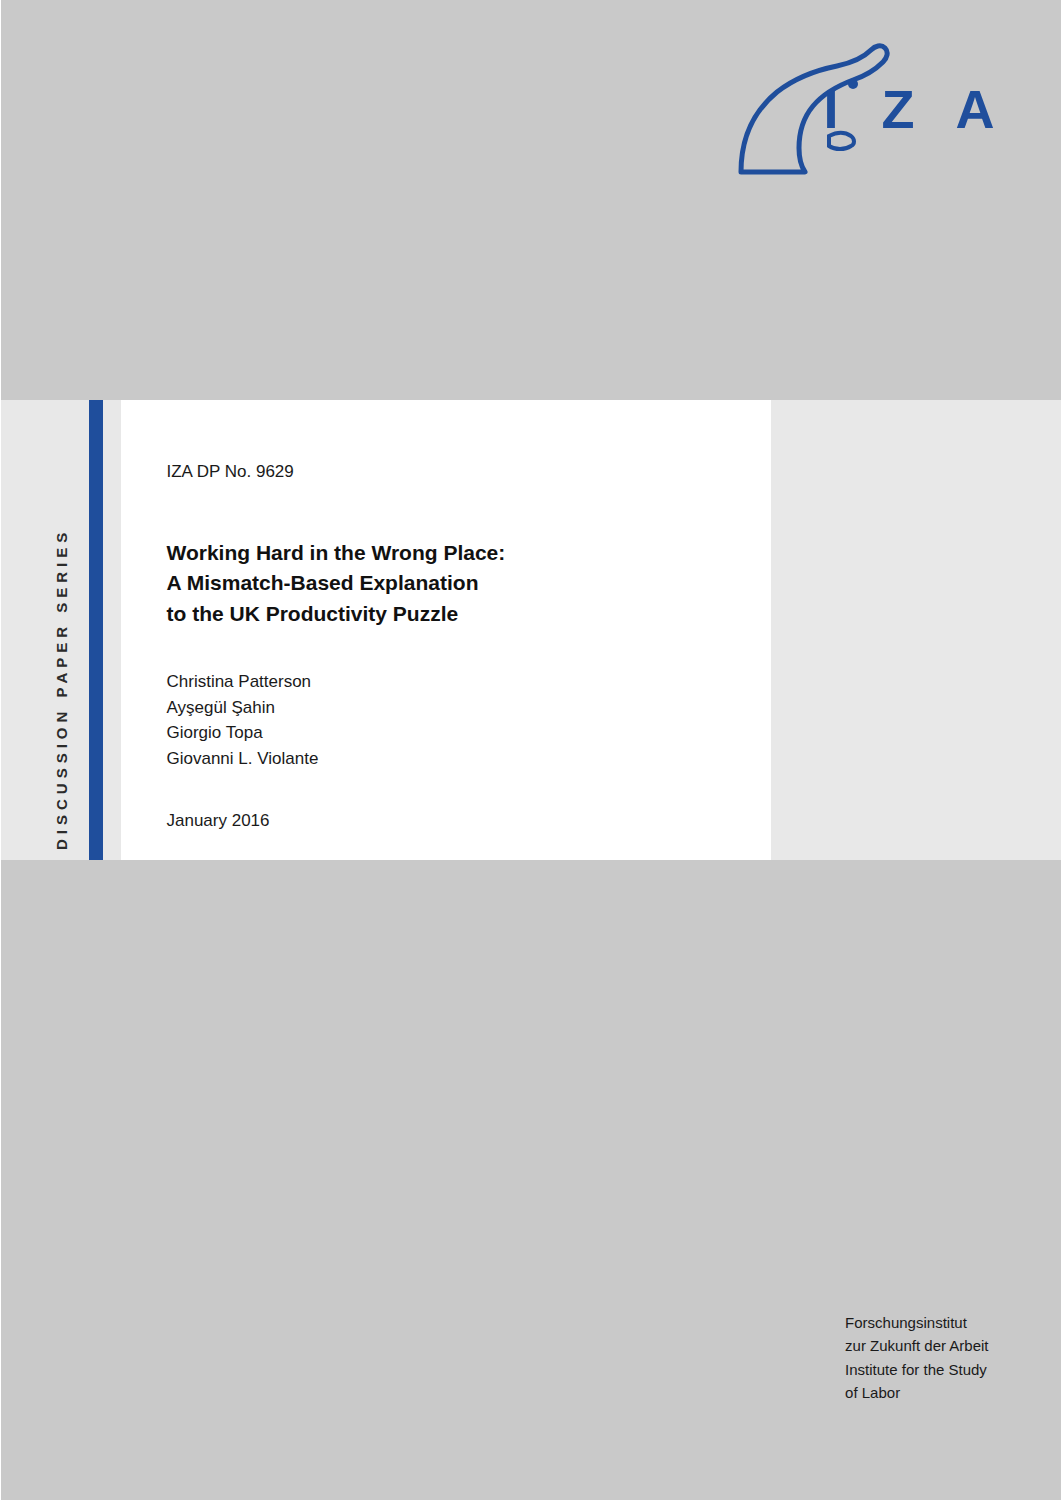I Z A
DISCUSSION PAPER SERIES
IZA DP No. 9629
Working Hard in the Wrong Place:
A Mismatch-Based Explanation
to the UK Productivity Puzzle
Christina Patterson Ayşegül Şahin Giorgio Topa Giovanni L. Violante
January 2016
Forschungsinstitut zur Zukunft der Arbeit Institute for the Study of Labor